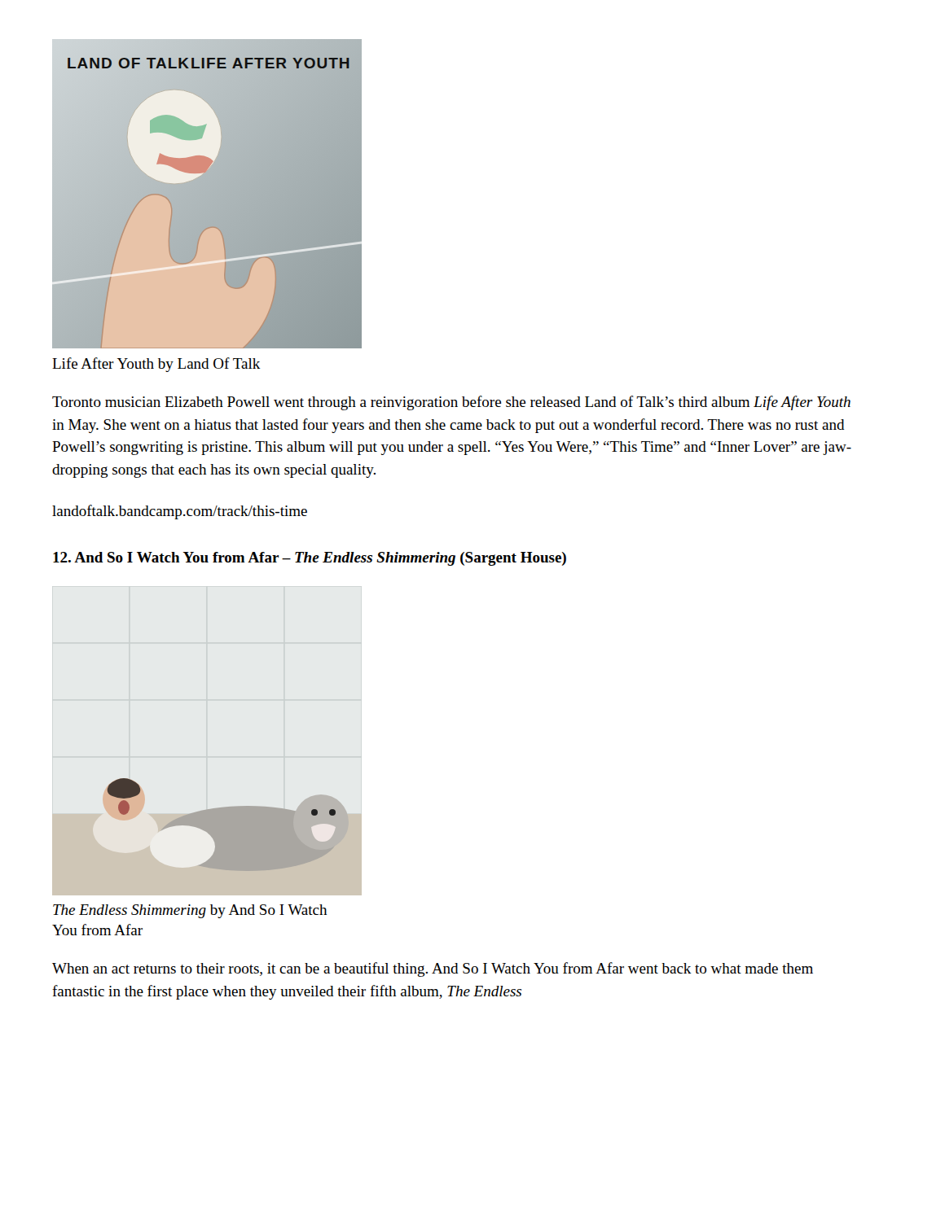Life After Youth by Land Of Talk
Toronto musician Elizabeth Powell went through a reinvigoration before she released Land of Talk’s third album Life After Youth in May. She went on a hiatus that lasted four years and then she came back to put out a wonderful record. There was no rust and Powell’s songwriting is pristine. This album will put you under a spell. “Yes You Were,” “This Time” and “Inner Lover” are jaw-dropping songs that each has its own special quality.
landoftalk.bandcamp.com/track/this-time
12. And So I Watch You from Afar – The Endless Shimmering (Sargent House)
The Endless Shimmering by And So I Watch You from Afar
When an act returns to their roots, it can be a beautiful thing. And So I Watch You from Afar went back to what made them fantastic in the first place when they unveiled their fifth album, The Endless